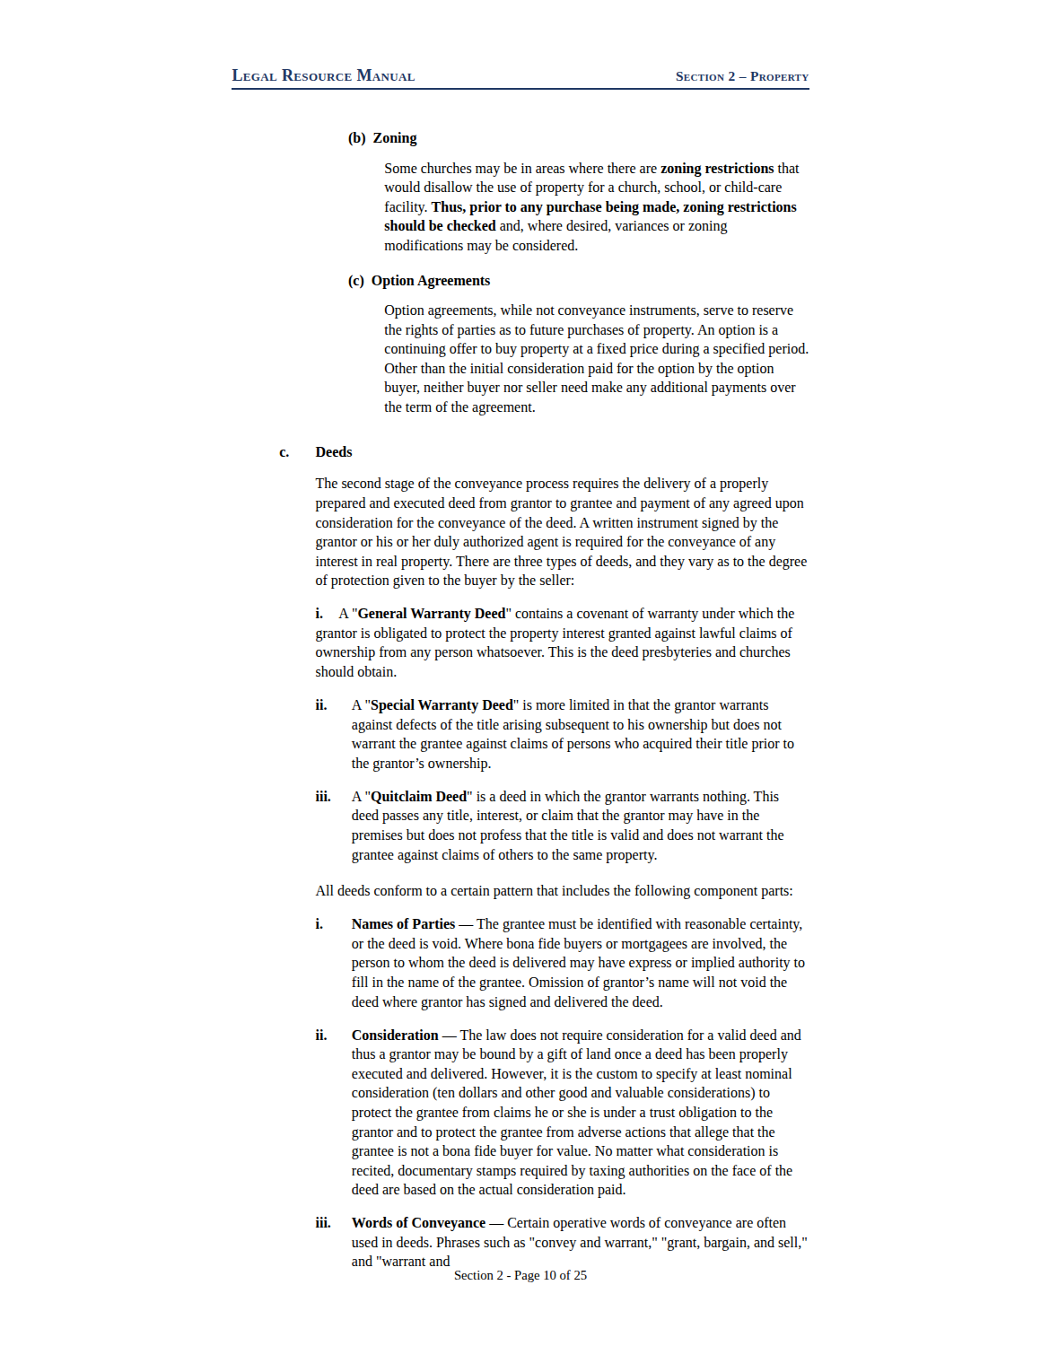Legal Resource Manual
Section 2 – Property
(b) Zoning
Some churches may be in areas where there are zoning restrictions that would disallow the use of property for a church, school, or child-care facility. Thus, prior to any purchase being made, zoning restrictions should be checked and, where desired, variances or zoning modifications may be considered.
(c) Option Agreements
Option agreements, while not conveyance instruments, serve to reserve the rights of parties as to future purchases of property. An option is a continuing offer to buy property at a fixed price during a specified period. Other than the initial consideration paid for the option by the option buyer, neither buyer nor seller need make any additional payments over the term of the agreement.
c. Deeds
The second stage of the conveyance process requires the delivery of a properly prepared and executed deed from grantor to grantee and payment of any agreed upon consideration for the conveyance of the deed. A written instrument signed by the grantor or his or her duly authorized agent is required for the conveyance of any interest in real property. There are three types of deeds, and they vary as to the degree of protection given to the buyer by the seller:
i. A "General Warranty Deed" contains a covenant of warranty under which the grantor is obligated to protect the property interest granted against lawful claims of ownership from any person whatsoever. This is the deed presbyteries and churches should obtain.
ii. A "Special Warranty Deed" is more limited in that the grantor warrants against defects of the title arising subsequent to his ownership but does not warrant the grantee against claims of persons who acquired their title prior to the grantor’s ownership.
iii. A "Quitclaim Deed" is a deed in which the grantor warrants nothing. This deed passes any title, interest, or claim that the grantor may have in the premises but does not profess that the title is valid and does not warrant the grantee against claims of others to the same property.
All deeds conform to a certain pattern that includes the following component parts:
i. Names of Parties — The grantee must be identified with reasonable certainty, or the deed is void. Where bona fide buyers or mortgagees are involved, the person to whom the deed is delivered may have express or implied authority to fill in the name of the grantee. Omission of grantor’s name will not void the deed where grantor has signed and delivered the deed.
ii. Consideration — The law does not require consideration for a valid deed and thus a grantor may be bound by a gift of land once a deed has been properly executed and delivered. However, it is the custom to specify at least nominal consideration (ten dollars and other good and valuable considerations) to protect the grantee from claims he or she is under a trust obligation to the grantor and to protect the grantee from adverse actions that allege that the grantee is not a bona fide buyer for value. No matter what consideration is recited, documentary stamps required by taxing authorities on the face of the deed are based on the actual consideration paid.
iii. Words of Conveyance — Certain operative words of conveyance are often used in deeds. Phrases such as "convey and warrant," "grant, bargain, and sell," and "warrant and
Section 2 - Page 10 of 25